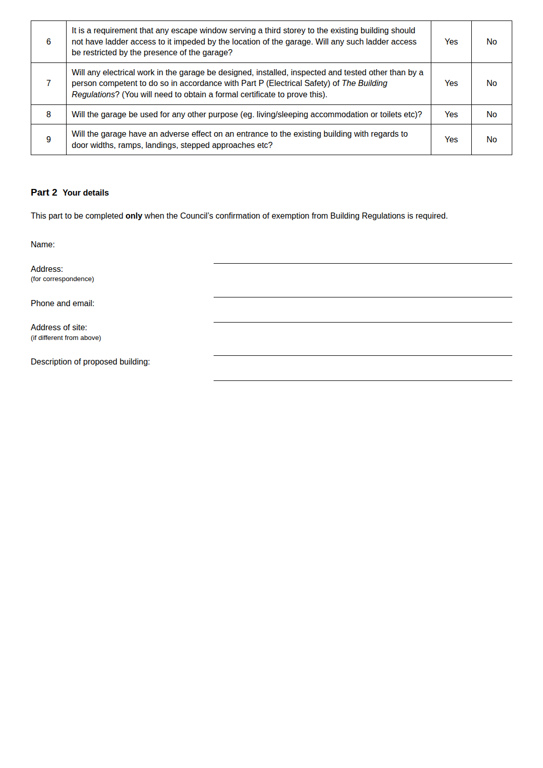| 6 | It is a requirement that any escape window serving a third storey to the existing building should not have ladder access to it impeded by the location of the garage. Will any such ladder access be restricted by the presence of the garage? | Yes | No |
| 7 | Will any electrical work in the garage be designed, installed, inspected and tested other than by a person competent to do so in accordance with Part P (Electrical Safety) of The Building Regulations ? (You will need to obtain a formal certificate to prove this). | Yes | No |
| 8 | Will the garage be used for any other purpose (eg. living/sleeping accommodation or toilets etc)? | Yes | No |
| 9 | Will the garage have an adverse effect on an entrance to the existing building with regards to door widths, ramps, landings, stepped approaches etc? | Yes | No |
Part 2 Your details
This part to be completed only when the Council’s confirmation of exemption from Building Regulations is required.
| Name: | |
| Address: (for correspondence) | |
| Phone and email: | |
| Address of site: (if different from above) | |
| Description of proposed building: | |